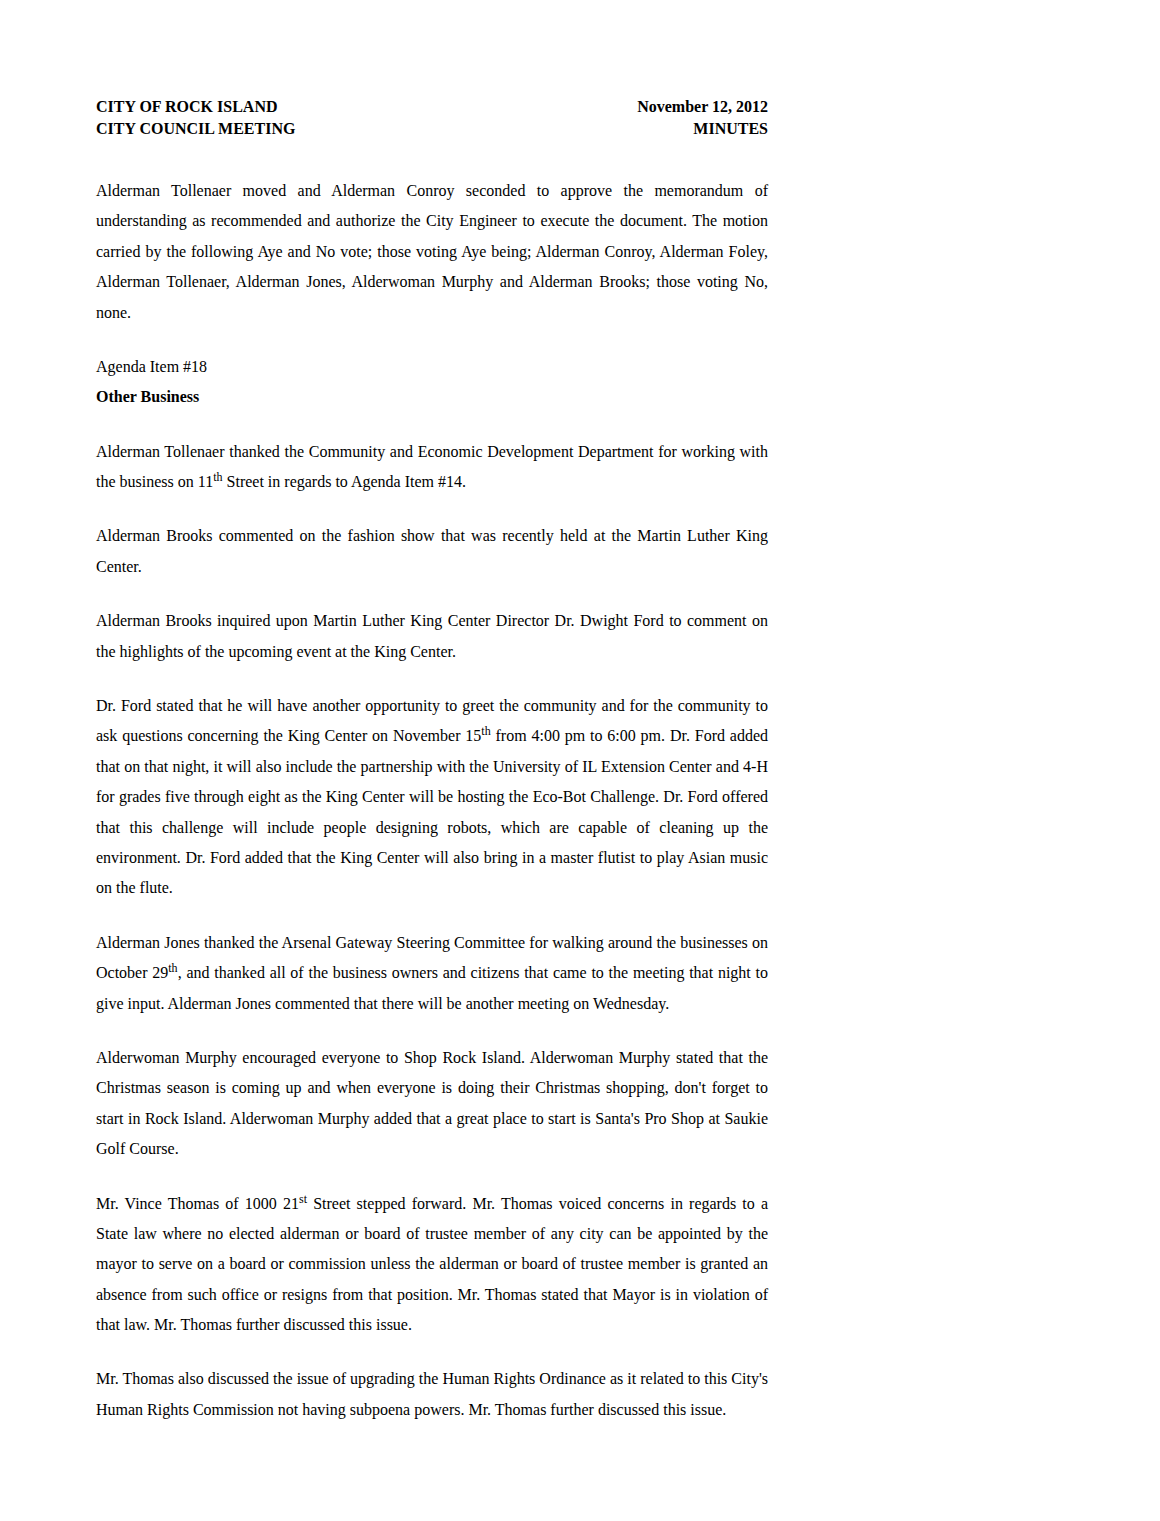CITY OF ROCK ISLAND
CITY COUNCIL MEETING
November 12, 2012
MINUTES
Alderman Tollenaer moved and Alderman Conroy seconded to approve the memorandum of understanding as recommended and authorize the City Engineer to execute the document. The motion carried by the following Aye and No vote; those voting Aye being; Alderman Conroy, Alderman Foley, Alderman Tollenaer, Alderman Jones, Alderwoman Murphy and Alderman Brooks; those voting No, none.
Agenda Item #18
Other Business
Alderman Tollenaer thanked the Community and Economic Development Department for working with the business on 11th Street in regards to Agenda Item #14.
Alderman Brooks commented on the fashion show that was recently held at the Martin Luther King Center.
Alderman Brooks inquired upon Martin Luther King Center Director Dr. Dwight Ford to comment on the highlights of the upcoming event at the King Center.
Dr. Ford stated that he will have another opportunity to greet the community and for the community to ask questions concerning the King Center on November 15th from 4:00 pm to 6:00 pm. Dr. Ford added that on that night, it will also include the partnership with the University of IL Extension Center and 4-H for grades five through eight as the King Center will be hosting the Eco-Bot Challenge. Dr. Ford offered that this challenge will include people designing robots, which are capable of cleaning up the environment. Dr. Ford added that the King Center will also bring in a master flutist to play Asian music on the flute.
Alderman Jones thanked the Arsenal Gateway Steering Committee for walking around the businesses on October 29th, and thanked all of the business owners and citizens that came to the meeting that night to give input. Alderman Jones commented that there will be another meeting on Wednesday.
Alderwoman Murphy encouraged everyone to Shop Rock Island. Alderwoman Murphy stated that the Christmas season is coming up and when everyone is doing their Christmas shopping, don't forget to start in Rock Island. Alderwoman Murphy added that a great place to start is Santa's Pro Shop at Saukie Golf Course.
Mr. Vince Thomas of 1000 21st Street stepped forward. Mr. Thomas voiced concerns in regards to a State law where no elected alderman or board of trustee member of any city can be appointed by the mayor to serve on a board or commission unless the alderman or board of trustee member is granted an absence from such office or resigns from that position. Mr. Thomas stated that Mayor is in violation of that law. Mr. Thomas further discussed this issue.
Mr. Thomas also discussed the issue of upgrading the Human Rights Ordinance as it related to this City's Human Rights Commission not having subpoena powers. Mr. Thomas further discussed this issue.